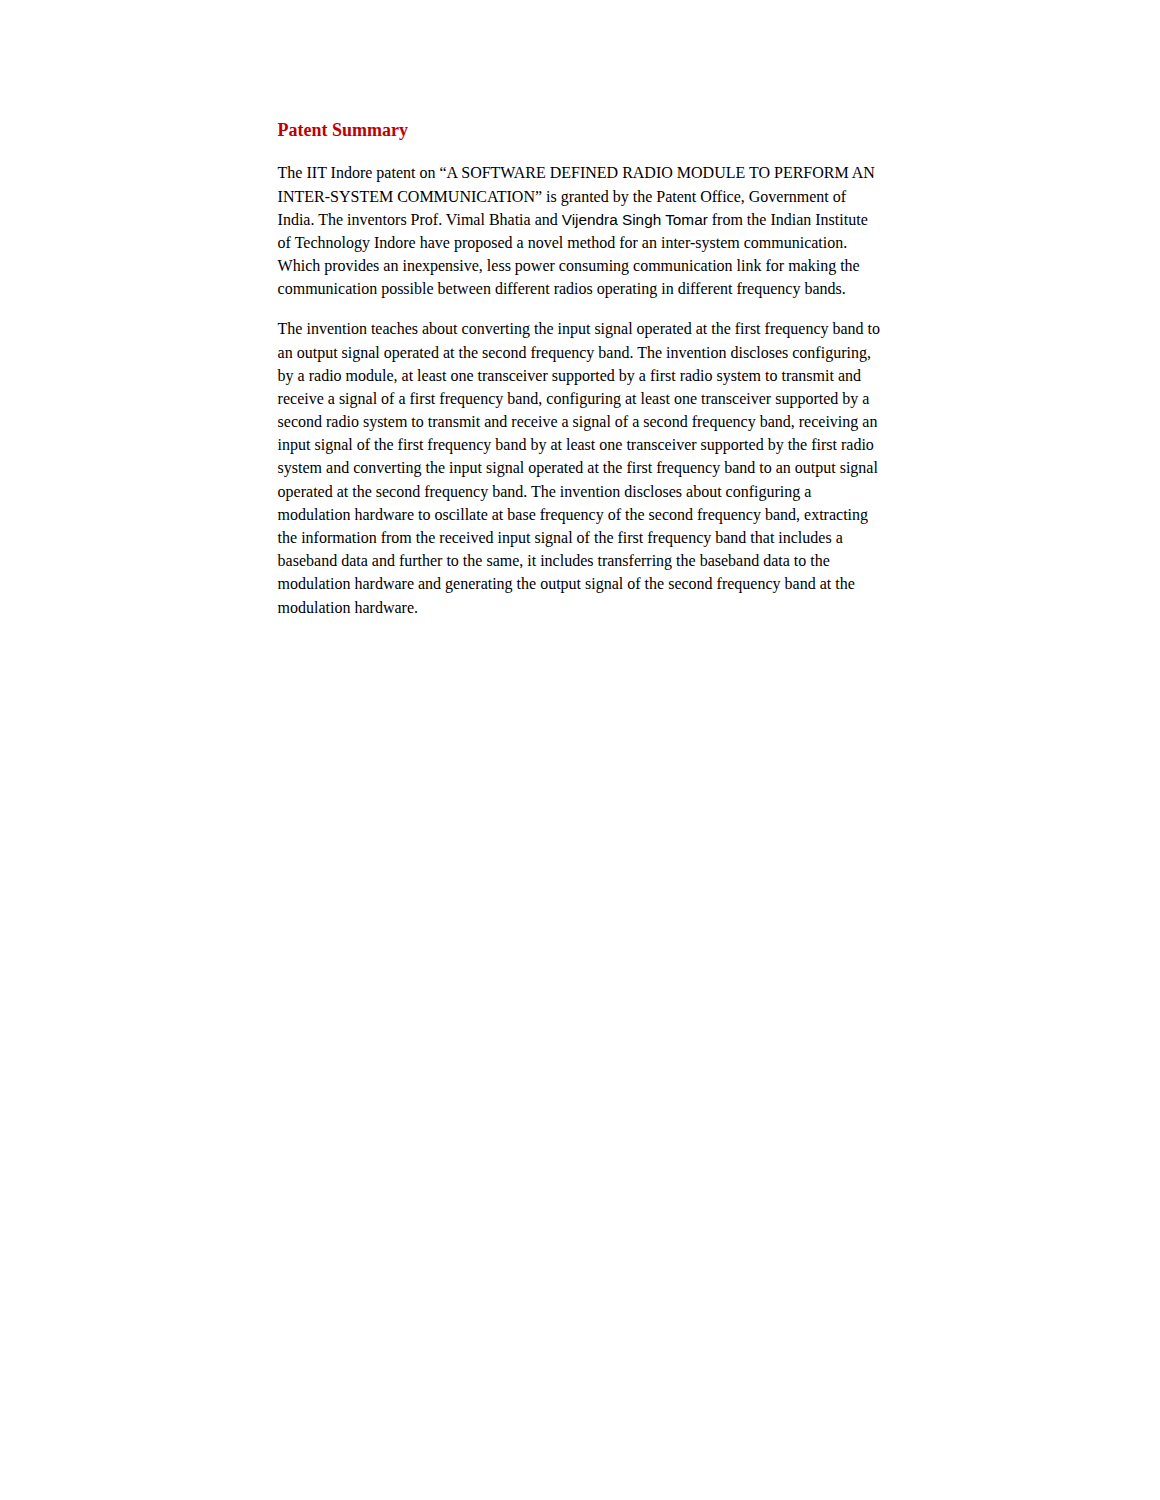Patent Summary
The IIT Indore patent on “A SOFTWARE DEFINED RADIO MODULE TO PERFORM AN INTER-SYSTEM COMMUNICATION” is granted by the Patent Office, Government of India. The inventors Prof. Vimal Bhatia and Vijendra Singh Tomar from the Indian Institute of Technology Indore have proposed a novel method for an inter-system communication. Which provides an inexpensive, less power consuming communication link for making the communication possible between different radios operating in different frequency bands.
The invention teaches about converting the input signal operated at the first frequency band to an output signal operated at the second frequency band. The invention discloses configuring, by a radio module, at least one transceiver supported by a first radio system to transmit and receive a signal of a first frequency band, configuring at least one transceiver supported by a second radio system to transmit and receive a signal of a second frequency band, receiving an input signal of the first frequency band by at least one transceiver supported by the first radio system and converting the input signal operated at the first frequency band to an output signal operated at the second frequency band. The invention discloses about configuring a modulation hardware to oscillate at base frequency of the second frequency band, extracting the information from the received input signal of the first frequency band that includes a baseband data and further to the same, it includes transferring the baseband data to the modulation hardware and generating the output signal of the second frequency band at the modulation hardware.